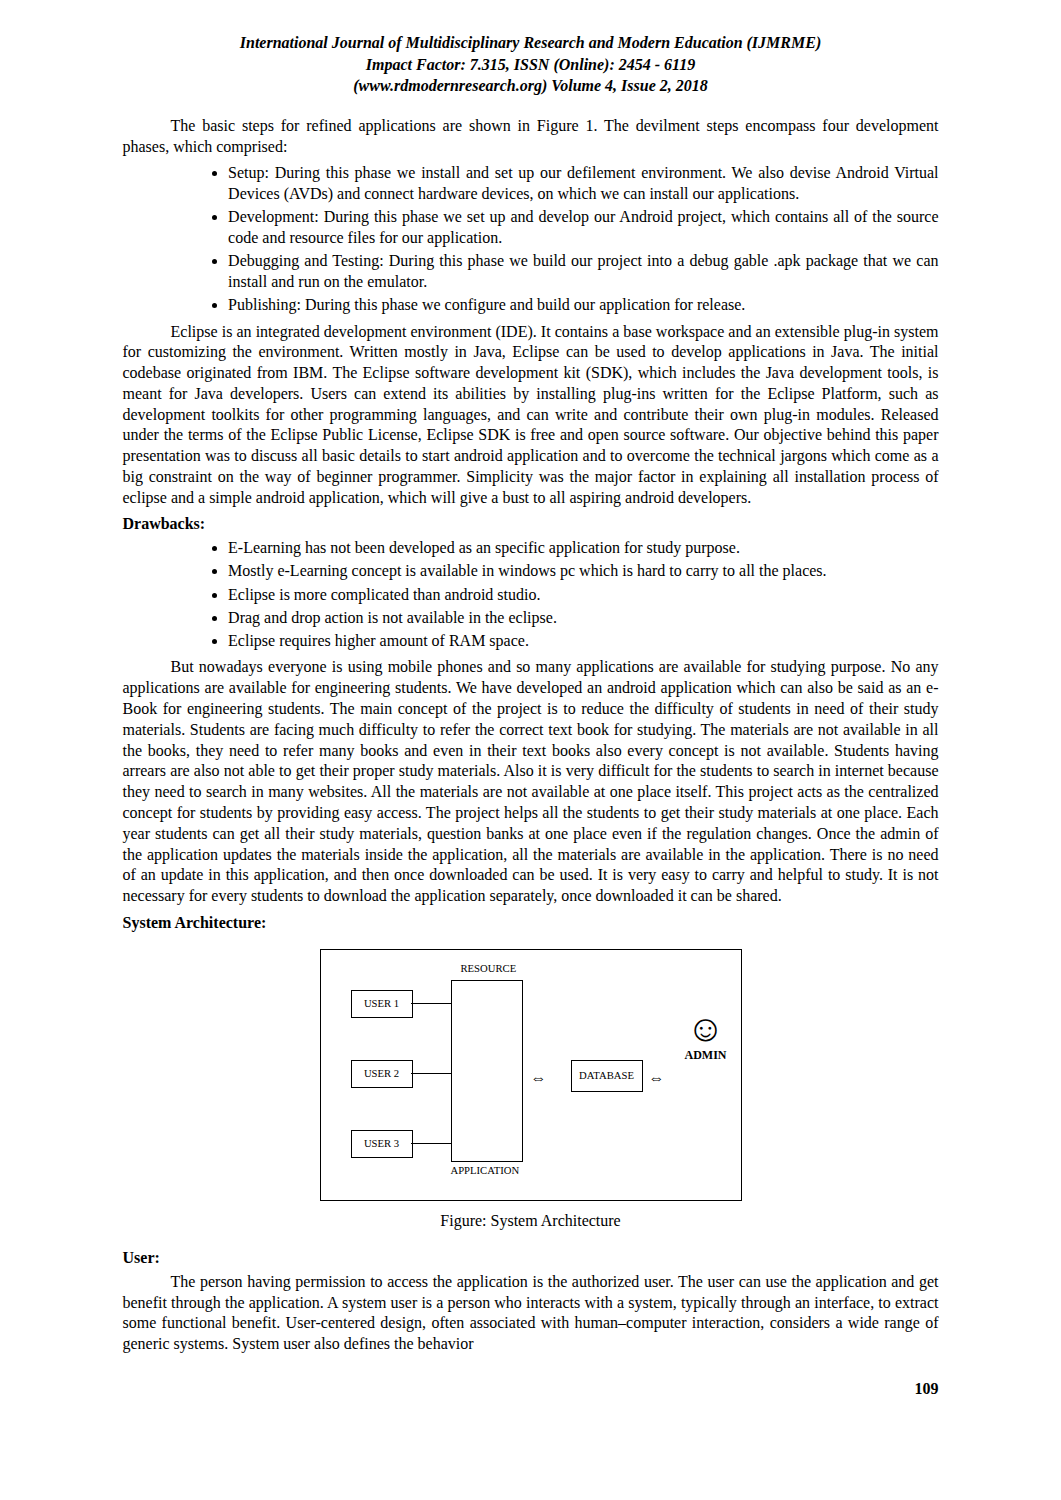International Journal of Multidisciplinary Research and Modern Education (IJMRME) Impact Factor: 7.315, ISSN (Online): 2454 - 6119 (www.rdmodernresearch.org) Volume 4, Issue 2, 2018
The basic steps for refined applications are shown in Figure 1. The devilment steps encompass four development phases, which comprised:
Setup: During this phase we install and set up our defilement environment. We also devise Android Virtual Devices (AVDs) and connect hardware devices, on which we can install our applications.
Development: During this phase we set up and develop our Android project, which contains all of the source code and resource files for our application.
Debugging and Testing: During this phase we build our project into a debug gable .apk package that we can install and run on the emulator.
Publishing: During this phase we configure and build our application for release.
Eclipse is an integrated development environment (IDE). It contains a base workspace and an extensible plug-in system for customizing the environment. Written mostly in Java, Eclipse can be used to develop applications in Java. The initial codebase originated from IBM. The Eclipse software development kit (SDK), which includes the Java development tools, is meant for Java developers. Users can extend its abilities by installing plug-ins written for the Eclipse Platform, such as development toolkits for other programming languages, and can write and contribute their own plug-in modules. Released under the terms of the Eclipse Public License, Eclipse SDK is free and open source software. Our objective behind this paper presentation was to discuss all basic details to start android application and to overcome the technical jargons which come as a big constraint on the way of beginner programmer. Simplicity was the major factor in explaining all installation process of eclipse and a simple android application, which will give a bust to all aspiring android developers.
Drawbacks:
E-Learning has not been developed as an specific application for study purpose.
Mostly e-Learning concept is available in windows pc which is hard to carry to all the places.
Eclipse is more complicated than android studio.
Drag and drop action is not available in the eclipse.
Eclipse requires higher amount of RAM space.
But nowadays everyone is using mobile phones and so many applications are available for studying purpose. No any applications are available for engineering students. We have developed an android application which can also be said as an e-Book for engineering students. The main concept of the project is to reduce the difficulty of students in need of their study materials. Students are facing much difficulty to refer the correct text book for studying. The materials are not available in all the books, they need to refer many books and even in their text books also every concept is not available. Students having arrears are also not able to get their proper study materials. Also it is very difficult for the students to search in internet because they need to search in many websites. All the materials are not available at one place itself. This project acts as the centralized concept for students by providing easy access. The project helps all the students to get their study materials at one place. Each year students can get all their study materials, question banks at one place even if the regulation changes. Once the admin of the application updates the materials inside the application, all the materials are available in the application. There is no need of an update in this application, and then once downloaded can be used. It is very easy to carry and helpful to study. It is not necessary for every students to download the application separately, once downloaded it can be shared.
System Architecture:
USER 1
USER 2
USER 3
RESOURCE
APPLICATION
⇔
DATABASE
⇔
☺
ADMIN
Figure: System Architecture
User:
The person having permission to access the application is the authorized user. The user can use the application and get benefit through the application. A system user is a person who interacts with a system, typically through an interface, to extract some functional benefit. User-centered design, often associated with human–computer interaction, considers a wide range of generic systems. System user also defines the behavior
109